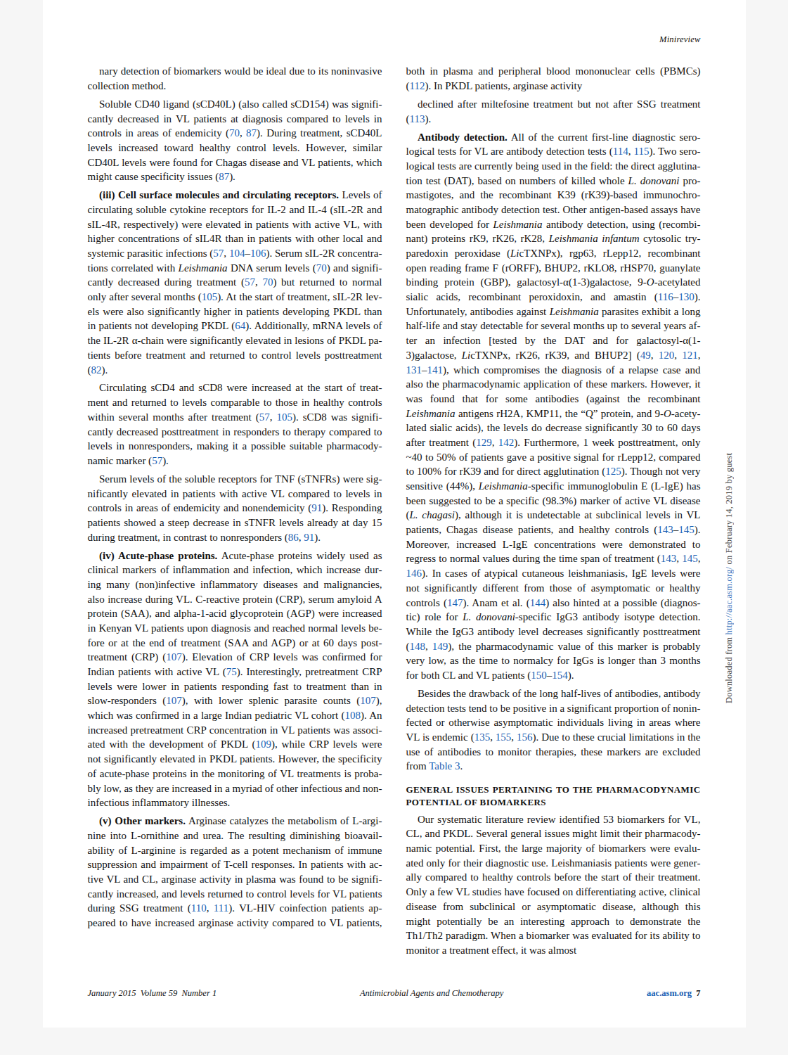Minireview
Downloaded from http://aac.asm.org/ on February 14, 2019 by guest
nary detection of biomarkers would be ideal due to its noninvasive collection method.
Soluble CD40 ligand (sCD40L) (also called sCD154) was significantly decreased in VL patients at diagnosis compared to levels in controls in areas of endemicity (70, 87). During treatment, sCD40L levels increased toward healthy control levels. However, similar CD40L levels were found for Chagas disease and VL patients, which might cause specificity issues (87).
(iii) Cell surface molecules and circulating receptors. Levels of circulating soluble cytokine receptors for IL-2 and IL-4 (sIL-2R and sIL-4R, respectively) were elevated in patients with active VL, with higher concentrations of sIL4R than in patients with other local and systemic parasitic infections (57, 104–106). Serum sIL-2R concentrations correlated with Leishmania DNA serum levels (70) and significantly decreased during treatment (57, 70) but returned to normal only after several months (105). At the start of treatment, sIL-2R levels were also significantly higher in patients developing PKDL than in patients not developing PKDL (64). Additionally, mRNA levels of the IL-2R α-chain were significantly elevated in lesions of PKDL patients before treatment and returned to control levels posttreatment (82).
Circulating sCD4 and sCD8 were increased at the start of treatment and returned to levels comparable to those in healthy controls within several months after treatment (57, 105). sCD8 was significantly decreased posttreatment in responders to therapy compared to levels in nonresponders, making it a possible suitable pharmacodynamic marker (57).
Serum levels of the soluble receptors for TNF (sTNFRs) were significantly elevated in patients with active VL compared to levels in controls in areas of endemicity and nonendemicity (91). Responding patients showed a steep decrease in sTNFR levels already at day 15 during treatment, in contrast to nonresponders (86, 91).
(iv) Acute-phase proteins. Acute-phase proteins widely used as clinical markers of inflammation and infection, which increase during many (non)infective inflammatory diseases and malignancies, also increase during VL. C-reactive protein (CRP), serum amyloid A protein (SAA), and alpha-1-acid glycoprotein (AGP) were increased in Kenyan VL patients upon diagnosis and reached normal levels before or at the end of treatment (SAA and AGP) or at 60 days posttreatment (CRP) (107). Elevation of CRP levels was confirmed for Indian patients with active VL (75). Interestingly, pretreatment CRP levels were lower in patients responding fast to treatment than in slow-responders (107), with lower splenic parasite counts (107), which was confirmed in a large Indian pediatric VL cohort (108). An increased pretreatment CRP concentration in VL patients was associated with the development of PKDL (109), while CRP levels were not significantly elevated in PKDL patients. However, the specificity of acute-phase proteins in the monitoring of VL treatments is probably low, as they are increased in a myriad of other infectious and noninfectious inflammatory illnesses.
(v) Other markers. Arginase catalyzes the metabolism of L-arginine into L-ornithine and urea. The resulting diminishing bioavailability of L-arginine is regarded as a potent mechanism of immune suppression and impairment of T-cell responses. In patients with active VL and CL, arginase activity in plasma was found to be significantly increased, and levels returned to control levels for VL patients during SSG treatment (110, 111). VL-HIV coinfection patients appeared to have increased arginase activity compared to VL patients, both in plasma and peripheral blood mononuclear cells (PBMCs) (112). In PKDL patients, arginase activity
declined after miltefosine treatment but not after SSG treatment (113).
Antibody detection. All of the current first-line diagnostic serological tests for VL are antibody detection tests (114, 115). Two serological tests are currently being used in the field: the direct agglutination test (DAT), based on numbers of killed whole L. donovani promastigotes, and the recombinant K39 (rK39)-based immunochromatographic antibody detection test. Other antigen-based assays have been developed for Leishmania antibody detection, using (recombinant) proteins rK9, rK26, rK28, Leishmania infantum cytosolic tryparedoxin peroxidase (LicTXNPx), rgp63, rLepp12, recombinant open reading frame F (rORFF), BHUP2, rKLO8, rHSP70, guanylate binding protein (GBP), galactosyl-α(1-3)galactose, 9-O-acetylated sialic acids, recombinant peroxidoxin, and amastin (116–130). Unfortunately, antibodies against Leishmania parasites exhibit a long half-life and stay detectable for several months up to several years after an infection [tested by the DAT and for galactosyl-α(1-3)galactose, LicTXNPx, rK26, rK39, and BHUP2] (49, 120, 121, 131–141), which compromises the diagnosis of a relapse case and also the pharmacodynamic application of these markers. However, it was found that for some antibodies (against the recombinant Leishmania antigens rH2A, KMP11, the “Q” protein, and 9-O-acetylated sialic acids), the levels do decrease significantly 30 to 60 days after treatment (129, 142). Furthermore, 1 week posttreatment, only ~40 to 50% of patients gave a positive signal for rLepp12, compared to 100% for rK39 and for direct agglutination (125). Though not very sensitive (44%), Leishmania-specific immunoglobulin E (L-IgE) has been suggested to be a specific (98.3%) marker of active VL disease (L. chagasi), although it is undetectable at subclinical levels in VL patients, Chagas disease patients, and healthy controls (143–145). Moreover, increased L-IgE concentrations were demonstrated to regress to normal values during the time span of treatment (143, 145, 146). In cases of atypical cutaneous leishmaniasis, IgE levels were not significantly different from those of asymptomatic or healthy controls (147). Anam et al. (144) also hinted at a possible (diagnostic) role for L. donovani-specific IgG3 antibody isotype detection. While the IgG3 antibody level decreases significantly posttreatment (148, 149), the pharmacodynamic value of this marker is probably very low, as the time to normalcy for IgGs is longer than 3 months for both CL and VL patients (150–154).
Besides the drawback of the long half-lives of antibodies, antibody detection tests tend to be positive in a significant proportion of noninfected or otherwise asymptomatic individuals living in areas where VL is endemic (135, 155, 156). Due to these crucial limitations in the use of antibodies to monitor therapies, these markers are excluded from Table 3.
General issues pertaining to the pharmacodynamic potential of biomarkers
Our systematic literature review identified 53 biomarkers for VL, CL, and PKDL. Several general issues might limit their pharmacodynamic potential. First, the large majority of biomarkers were evaluated only for their diagnostic use. Leishmaniasis patients were generally compared to healthy controls before the start of their treatment. Only a few VL studies have focused on differentiating active, clinical disease from subclinical or asymptomatic disease, although this might potentially be an interesting approach to demonstrate the Th1/Th2 paradigm. When a biomarker was evaluated for its ability to monitor a treatment effect, it was almost
January 2015 Volume 59 Number 1
Antimicrobial Agents and Chemotherapy
aac.asm.org 7